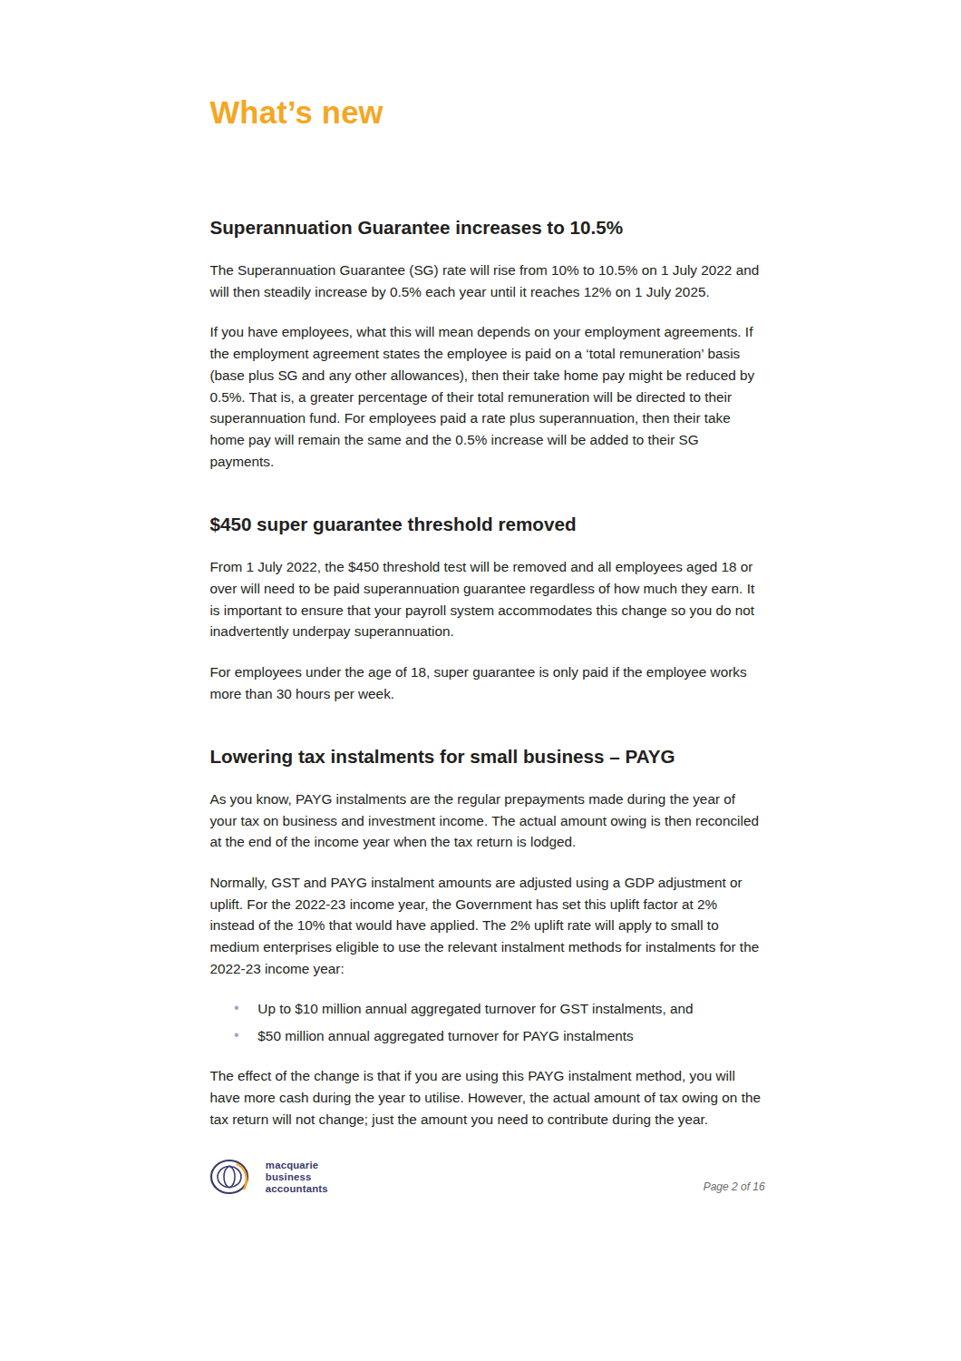What’s new
Superannuation Guarantee increases to 10.5%
The Superannuation Guarantee (SG) rate will rise from 10% to 10.5% on 1 July 2022 and will then steadily increase by 0.5% each year until it reaches 12% on 1 July 2025.
If you have employees, what this will mean depends on your employment agreements. If the employment agreement states the employee is paid on a ‘total remuneration’ basis (base plus SG and any other allowances), then their take home pay might be reduced by 0.5%. That is, a greater percentage of their total remuneration will be directed to their superannuation fund. For employees paid a rate plus superannuation, then their take home pay will remain the same and the 0.5% increase will be added to their SG payments.
$450 super guarantee threshold removed
From 1 July 2022, the $450 threshold test will be removed and all employees aged 18 or over will need to be paid superannuation guarantee regardless of how much they earn. It is important to ensure that your payroll system accommodates this change so you do not inadvertently underpay superannuation.
For employees under the age of 18, super guarantee is only paid if the employee works more than 30 hours per week.
Lowering tax instalments for small business – PAYG
As you know, PAYG instalments are the regular prepayments made during the year of your tax on business and investment income. The actual amount owing is then reconciled at the end of the income year when the tax return is lodged.
Normally, GST and PAYG instalment amounts are adjusted using a GDP adjustment or uplift. For the 2022-23 income year, the Government has set this uplift factor at 2% instead of the 10% that would have applied. The 2% uplift rate will apply to small to medium enterprises eligible to use the relevant instalment methods for instalments for the 2022-23 income year:
Up to $10 million annual aggregated turnover for GST instalments, and
$50 million annual aggregated turnover for PAYG instalments
The effect of the change is that if you are using this PAYG instalment method, you will have more cash during the year to utilise. However, the actual amount of tax owing on the tax return will not change; just the amount you need to contribute during the year.
macquarie
business
accountants
Page 2 of 16